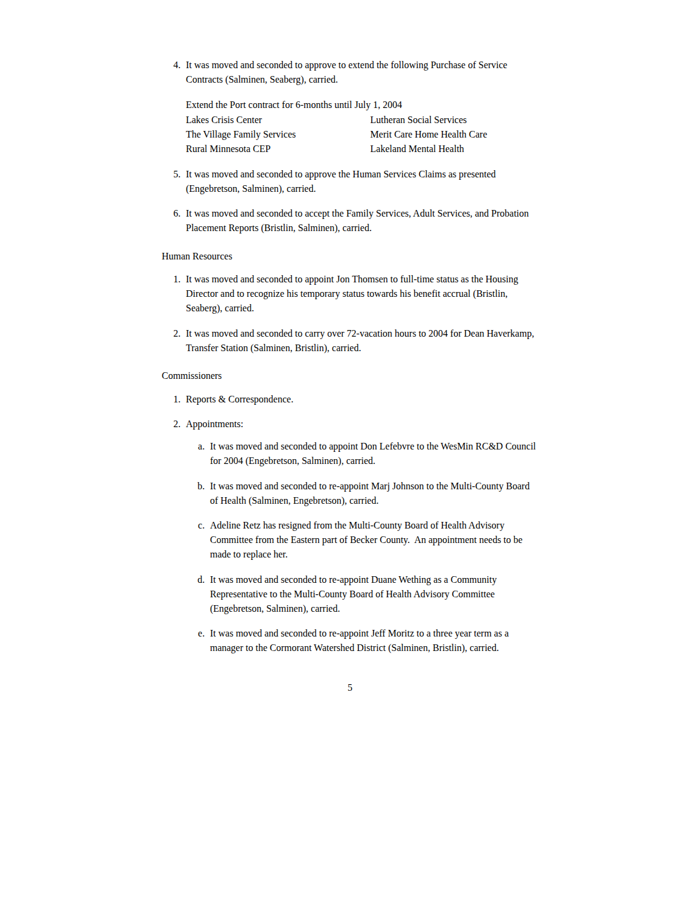It was moved and seconded to approve to extend the following Purchase of Service Contracts (Salminen, Seaberg), carried.
Extend the Port contract for 6-months until July 1, 2004
| Lakes Crisis Center | Lutheran Social Services |
| The Village Family Services | Merit Care Home Health Care |
| Rural Minnesota CEP | Lakeland Mental Health |
It was moved and seconded to approve the Human Services Claims as presented (Engebretson, Salminen), carried.
It was moved and seconded to accept the Family Services, Adult Services, and Probation Placement Reports (Bristlin, Salminen), carried.
Human Resources
It was moved and seconded to appoint Jon Thomsen to full-time status as the Housing Director and to recognize his temporary status towards his benefit accrual (Bristlin, Seaberg), carried.
It was moved and seconded to carry over 72-vacation hours to 2004 for Dean Haverkamp, Transfer Station (Salminen, Bristlin), carried.
Commissioners
Reports & Correspondence.
Appointments:
It was moved and seconded to appoint Don Lefebvre to the WesMin RC&D Council for 2004 (Engebretson, Salminen), carried.
It was moved and seconded to re-appoint Marj Johnson to the Multi-County Board of Health (Salminen, Engebretson), carried.
Adeline Retz has resigned from the Multi-County Board of Health Advisory Committee from the Eastern part of Becker County. An appointment needs to be made to replace her.
It was moved and seconded to re-appoint Duane Wething as a Community Representative to the Multi-County Board of Health Advisory Committee (Engebretson, Salminen), carried.
It was moved and seconded to re-appoint Jeff Moritz to a three year term as a manager to the Cormorant Watershed District (Salminen, Bristlin), carried.
5